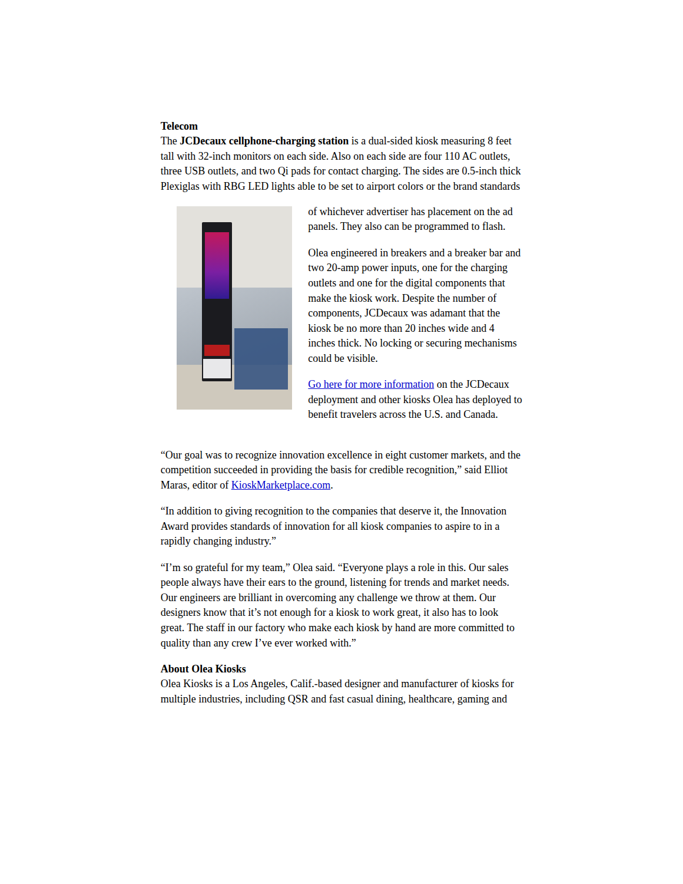Telecom
The JCDecaux cellphone-charging station is a dual-sided kiosk measuring 8 feet tall with 32-inch monitors on each side. Also on each side are four 110 AC outlets, three USB outlets, and two Qi pads for contact charging. The sides are 0.5-inch thick Plexiglas with RBG LED lights able to be set to airport colors or the brand standards
of whichever advertiser has placement on the ad panels. They also can be programmed to flash.
Olea engineered in breakers and a breaker bar and two 20-amp power inputs, one for the charging outlets and one for the digital components that make the kiosk work. Despite the number of components, JCDecaux was adamant that the kiosk be no more than 20 inches wide and 4 inches thick. No locking or securing mechanisms could be visible.
Go here for more information on the JCDecaux deployment and other kiosks Olea has deployed to benefit travelers across the U.S. and Canada.
“Our goal was to recognize innovation excellence in eight customer markets, and the competition succeeded in providing the basis for credible recognition,” said Elliot Maras, editor of KioskMarketplace.com.
“In addition to giving recognition to the companies that deserve it, the Innovation Award provides standards of innovation for all kiosk companies to aspire to in a rapidly changing industry.”
“I’m so grateful for my team,” Olea said. “Everyone plays a role in this. Our sales people always have their ears to the ground, listening for trends and market needs. Our engineers are brilliant in overcoming any challenge we throw at them. Our designers know that it’s not enough for a kiosk to work great, it also has to look great. The staff in our factory who make each kiosk by hand are more committed to quality than any crew I’ve ever worked with.”
About Olea Kiosks
Olea Kiosks is a Los Angeles, Calif.-based designer and manufacturer of kiosks for multiple industries, including QSR and fast casual dining, healthcare, gaming and